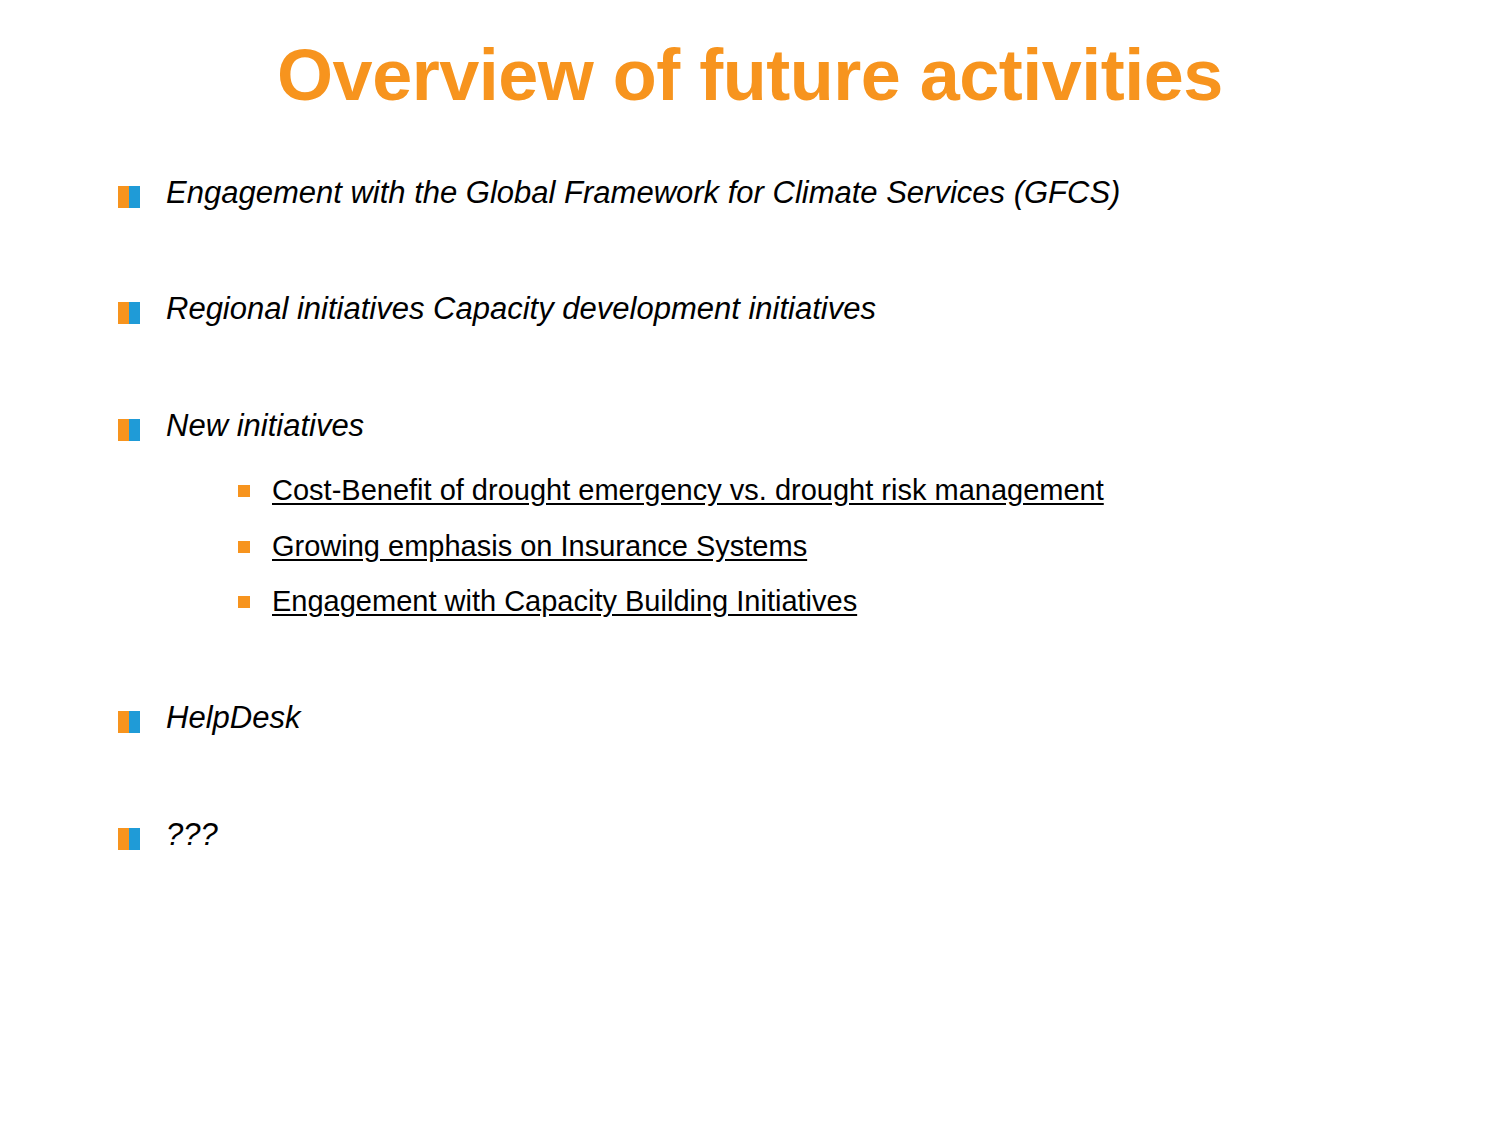Overview of future activities
Engagement with the Global Framework for Climate Services (GFCS)
Regional initiatives Capacity development initiatives
New initiatives
Cost-Benefit of drought emergency vs. drought risk management
Growing emphasis on Insurance Systems
Engagement with Capacity Building Initiatives
HelpDesk
???